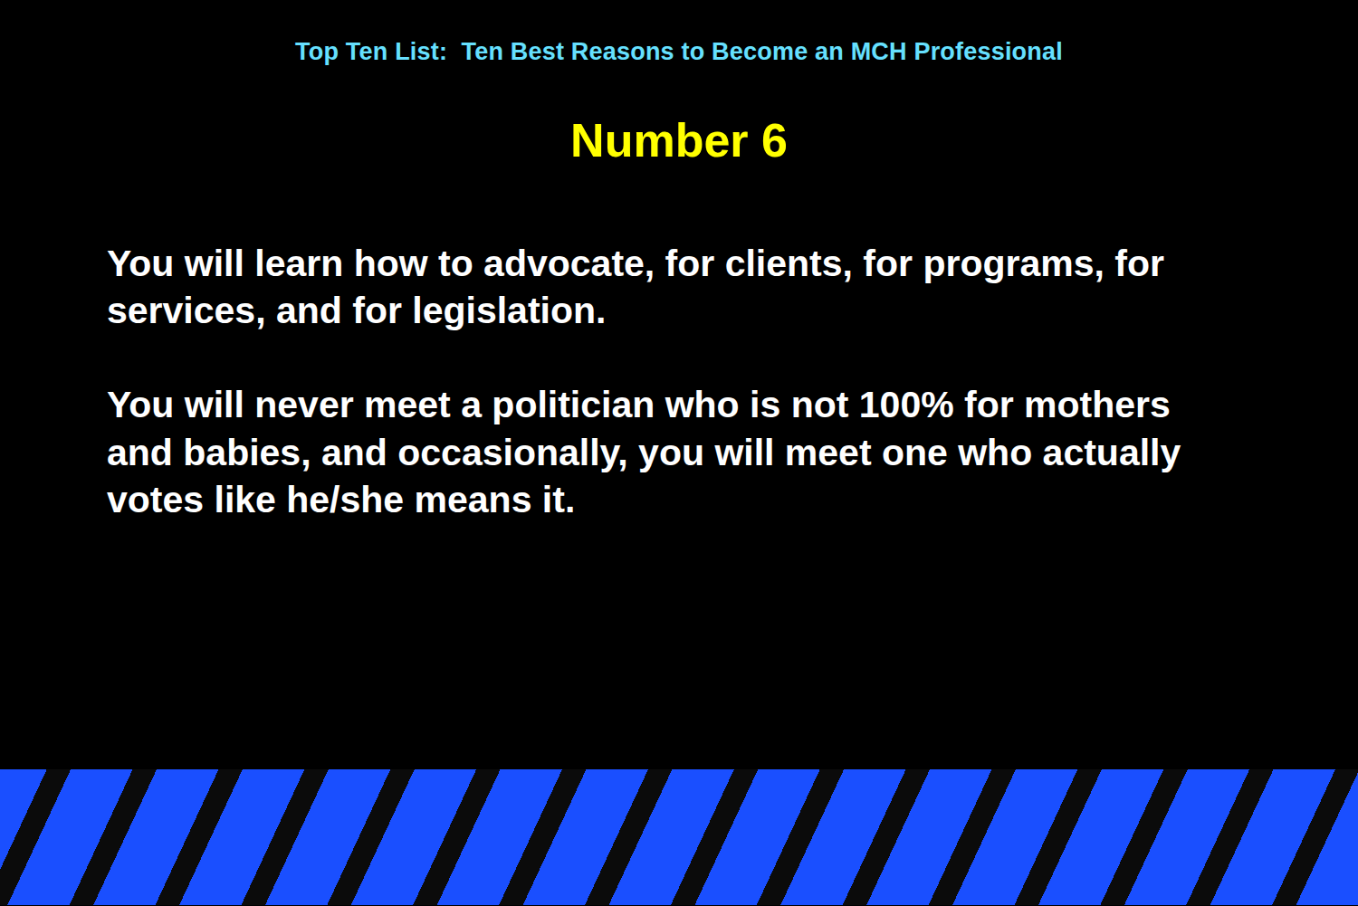Top Ten List: Ten Best Reasons to Become an MCH Professional
Number 6
You will learn how to advocate, for clients, for programs, for services, and for legislation.
You will never meet a politician who is not 100% for mothers and babies, and occasionally, you will meet one who actually votes like he/she means it.